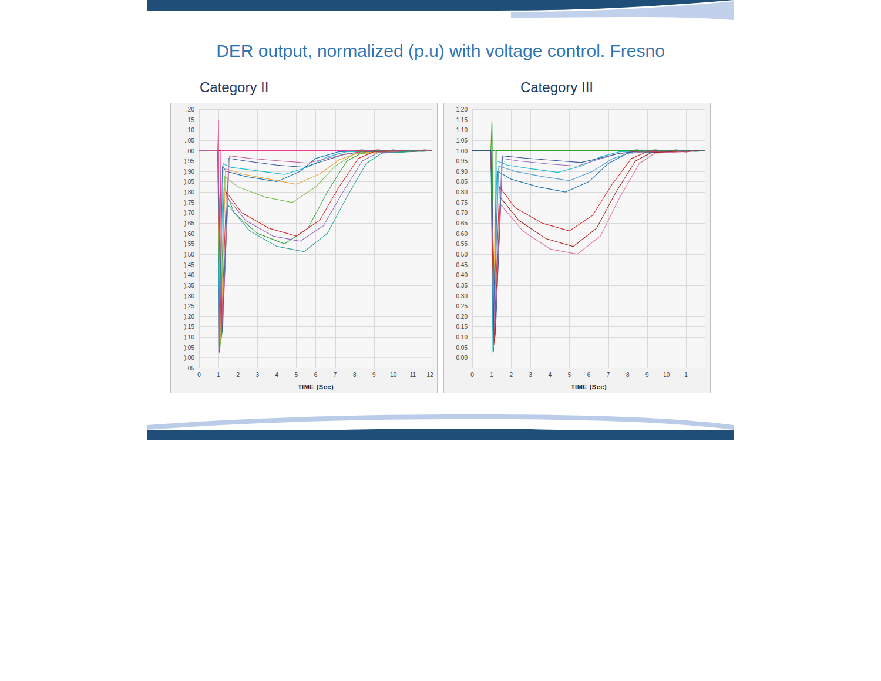DER output, normalized (p.u) with voltage control. Fresno
Category II Category III
.20 .15 ..10 ..05 ..00 ).95 ).90 ).85 ).80 ).75 ).70 ).65 ).60 ).55 ).50 ).45 ).40 ).35 ).30 ).25 ).20 ).15 ).10 ).05 ).00 .05
0 1 2 3 4 5 6 7 8 9 10 11 12
TIME (Sec)
1.20 1.15 1.10 1.05 1.00 0.95 0.90 0.85 0.80 0.75 0.70 0.65 0.60 0.55 0.50 0.45 0.40 0.35 0.30 0.25 0.20 0.15 0.10 0.05 0.00
0 1 2 3 4 5 6 7 8 9 10 1
TIME (Sec)